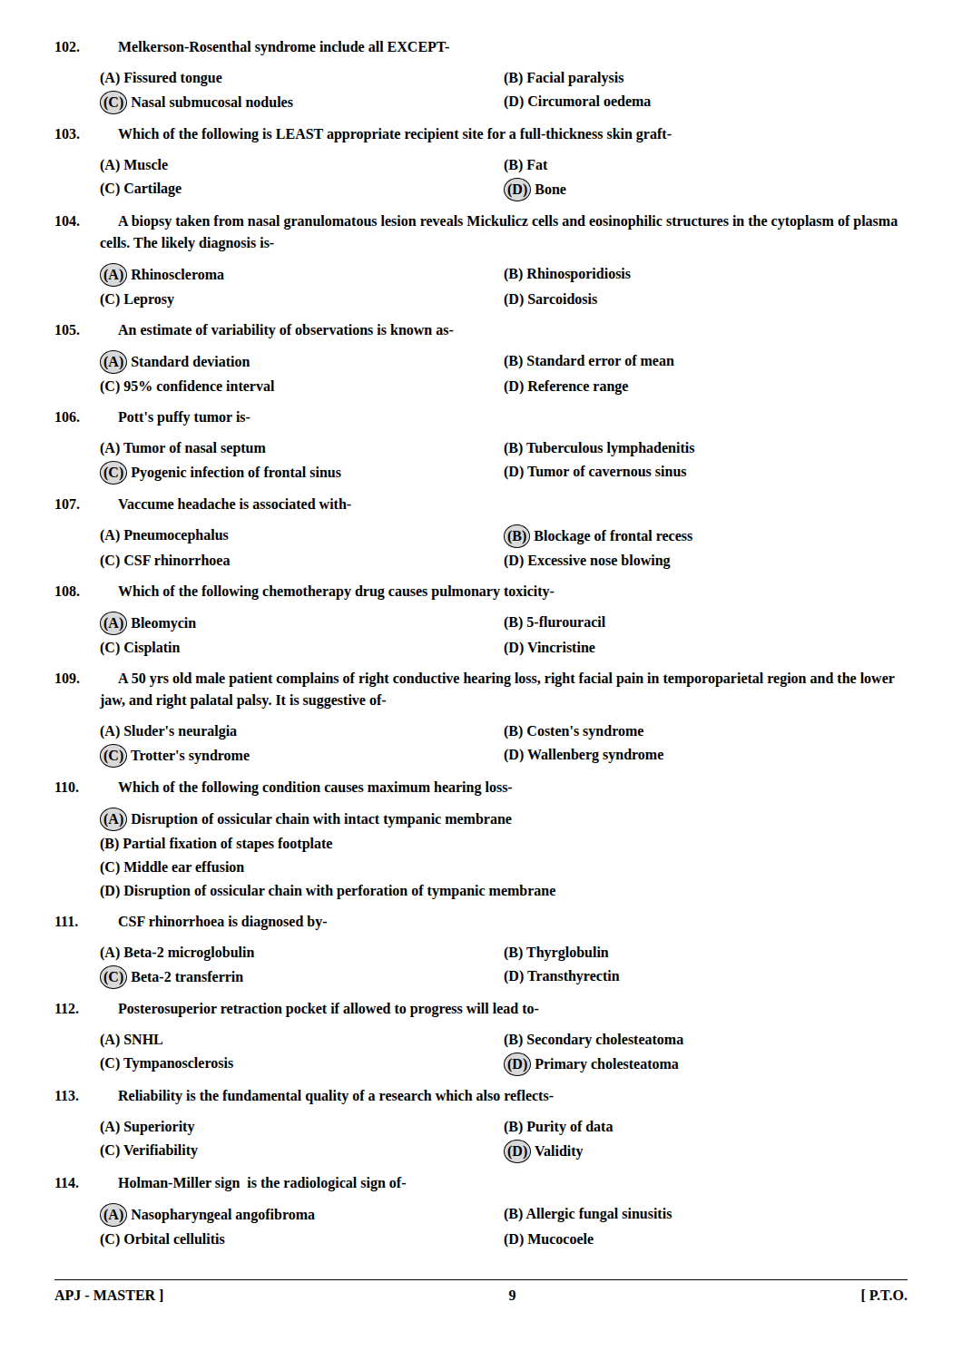102.
Melkerson-Rosenthal syndrome include all EXCEPT-
(A) Fissured tongue
(B) Facial paralysis
(C) Nasal submucosal nodules
(D) Circumoral oedema
103.
Which of the following is LEAST appropriate recipient site for a full-thickness skin graft-
(A) Muscle
(B) Fat
(C) Cartilage
(D) Bone
104.
A biopsy taken from nasal granulomatous lesion reveals Mickulicz cells and eosinophilic structures in the cytoplasm of plasma cells. The likely diagnosis is-
(A) Rhinoscleroma
(B) Rhinosporidiosis
(C) Leprosy
(D) Sarcoidosis
105.
An estimate of variability of observations is known as-
(A) Standard deviation
(B) Standard error of mean
(C) 95% confidence interval
(D) Reference range
106.
Pott's puffy tumor is-
(A) Tumor of nasal septum
(B) Tuberculous lymphadenitis
(C) Pyogenic infection of frontal sinus
(D) Tumor of cavernous sinus
107.
Vaccume headache is associated with-
(A) Pneumocephalus
(B) Blockage of frontal recess
(C) CSF rhinorrhoea
(D) Excessive nose blowing
108.
Which of the following chemotherapy drug causes pulmonary toxicity-
(A) Bleomycin
(B) 5-flurouracil
(C) Cisplatin
(D) Vincristine
109.
A 50 yrs old male patient complains of right conductive hearing loss, right facial pain in temporoparietal region and the lower jaw, and right palatal palsy. It is suggestive of-
(A) Sluder's neuralgia
(B) Costen's syndrome
(C) Trotter's syndrome
(D) Wallenberg syndrome
110.
Which of the following condition causes maximum hearing loss-
(A) Disruption of ossicular chain with intact tympanic membrane
(B) Partial fixation of stapes footplate
(C) Middle ear effusion
(D) Disruption of ossicular chain with perforation of tympanic membrane
111.
CSF rhinorrhoea is diagnosed by-
(A) Beta-2 microglobulin
(B) Thyrglobulin
(C) Beta-2 transferrin
(D) Transthyrectin
112.
Posterosuperior retraction pocket if allowed to progress will lead to-
(A) SNHL
(B) Secondary cholesteatoma
(C) Tympanosclerosis
(D) Primary cholesteatoma
113.
Reliability is the fundamental quality of a research which also reflects-
(A) Superiority
(B) Purity of data
(C) Verifiability
(D) Validity
114.
Holman-Miller sign is the radiological sign of-
(A) Nasopharyngeal angofibroma
(B) Allergic fungal sinusitis
(C) Orbital cellulitis
(D) Mucocoele
APJ - MASTER ]
9
[ P.T.O.